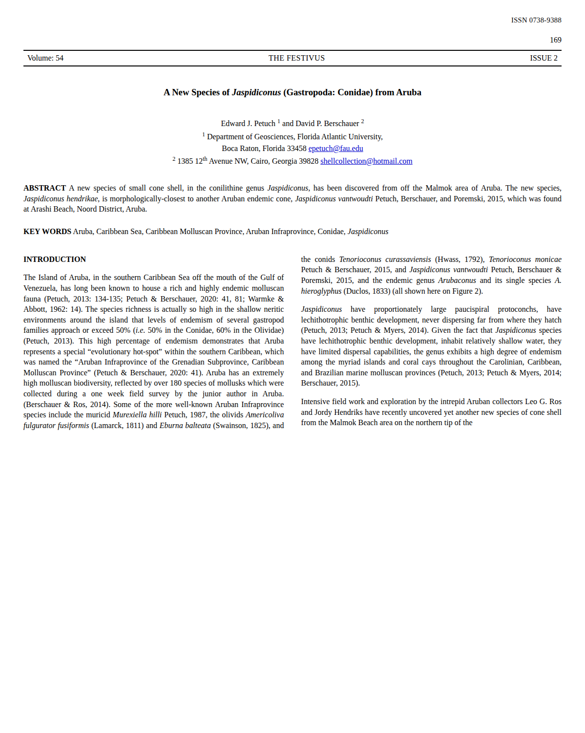ISSN 0738-9388
169
Volume: 54 THE FESTIVUS ISSUE 2
A New Species of Jaspidiconus (Gastropoda: Conidae) from Aruba
Edward J. Petuch 1 and David P. Berschauer 2
1 Department of Geosciences, Florida Atlantic University,
Boca Raton, Florida 33458 epetuch@fau.edu
2 1385 12th Avenue NW, Cairo, Georgia 39828 shellcollection@hotmail.com
ABSTRACT A new species of small cone shell, in the conilithine genus Jaspidiconus, has been discovered from off the Malmok area of Aruba. The new species, Jaspidiconus hendrikae, is morphologically-closest to another Aruban endemic cone, Jaspidiconus vantwoudti Petuch, Berschauer, and Poremski, 2015, which was found at Arashi Beach, Noord District, Aruba.
KEY WORDS Aruba, Caribbean Sea, Caribbean Molluscan Province, Aruban Infraprovince, Conidae, Jaspidiconus
INTRODUCTION
The Island of Aruba, in the southern Caribbean Sea off the mouth of the Gulf of Venezuela, has long been known to house a rich and highly endemic molluscan fauna (Petuch, 2013: 134-135; Petuch & Berschauer, 2020: 41, 81; Warmke & Abbott, 1962: 14). The species richness is actually so high in the shallow neritic environments around the island that levels of endemism of several gastropod families approach or exceed 50% (i.e. 50% in the Conidae, 60% in the Olividae) (Petuch, 2013). This high percentage of endemism demonstrates that Aruba represents a special “evolutionary hot-spot” within the southern Caribbean, which was named the “Aruban Infraprovince of the Grenadian Subprovince, Caribbean Molluscan Province” (Petuch & Berschauer, 2020: 41). Aruba has an extremely high molluscan biodiversity, reflected by over 180 species of mollusks which were collected during a one week field survey by the junior author in Aruba. (Berschauer & Ros, 2014). Some of the more well-known Aruban Infraprovince species include the muricid Murexiella hilli Petuch, 1987, the olivids Americoliva fulgurator fusiformis (Lamarck, 1811) and Eburna balteata (Swainson, 1825), and the conids Tenorioconus curassaviensis (Hwass, 1792), Tenorioconus monicae Petuch & Berschauer, 2015, and Jaspidiconus vantwoudti Petuch, Berschauer & Poremski, 2015, and the endemic genus Arubaconus and its single species A. hieroglyphus (Duclos, 1833) (all shown here on Figure 2).
Jaspidiconus have proportionately large paucispiral protoconchs, have lechithotrophic benthic development, never dispersing far from where they hatch (Petuch, 2013; Petuch & Myers, 2014). Given the fact that Jaspidiconus species have lechithotrophic benthic development, inhabit relatively shallow water, they have limited dispersal capabilities, the genus exhibits a high degree of endemism among the myriad islands and coral cays throughout the Carolinian, Caribbean, and Brazilian marine molluscan provinces (Petuch, 2013; Petuch & Myers, 2014; Berschauer, 2015).
Intensive field work and exploration by the intrepid Aruban collectors Leo G. Ros and Jordy Hendriks have recently uncovered yet another new species of cone shell from the Malmok Beach area on the northern tip of the